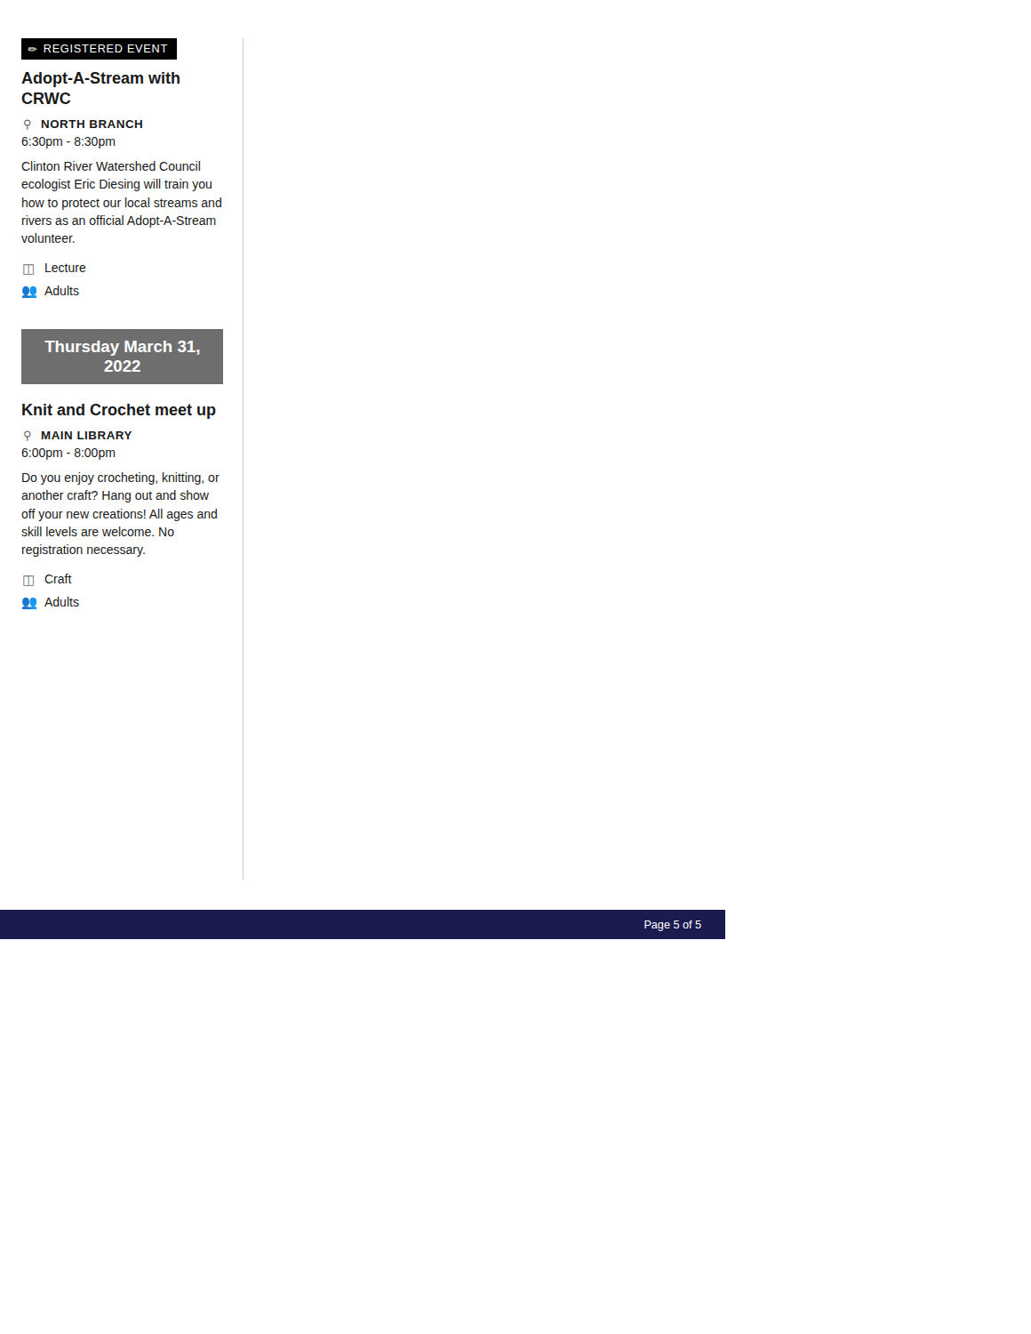✎REGISTERED EVENT
Adopt-A-Stream with CRWC
⚲ NORTH BRANCH
6:30pm - 8:30pm
Clinton River Watershed Council ecologist Eric Diesing will train you how to protect our local streams and rivers as an official Adopt-A-Stream volunteer.
◫ Lecture
👥 Adults
Thursday March 31, 2022
Knit and Crochet meet up
⚲ MAIN LIBRARY
6:00pm - 8:00pm
Do you enjoy crocheting, knitting, or another craft? Hang out and show off your new creations! All ages and skill levels are welcome. No registration necessary.
◫ Craft
👥 Adults
Page 5 of 5